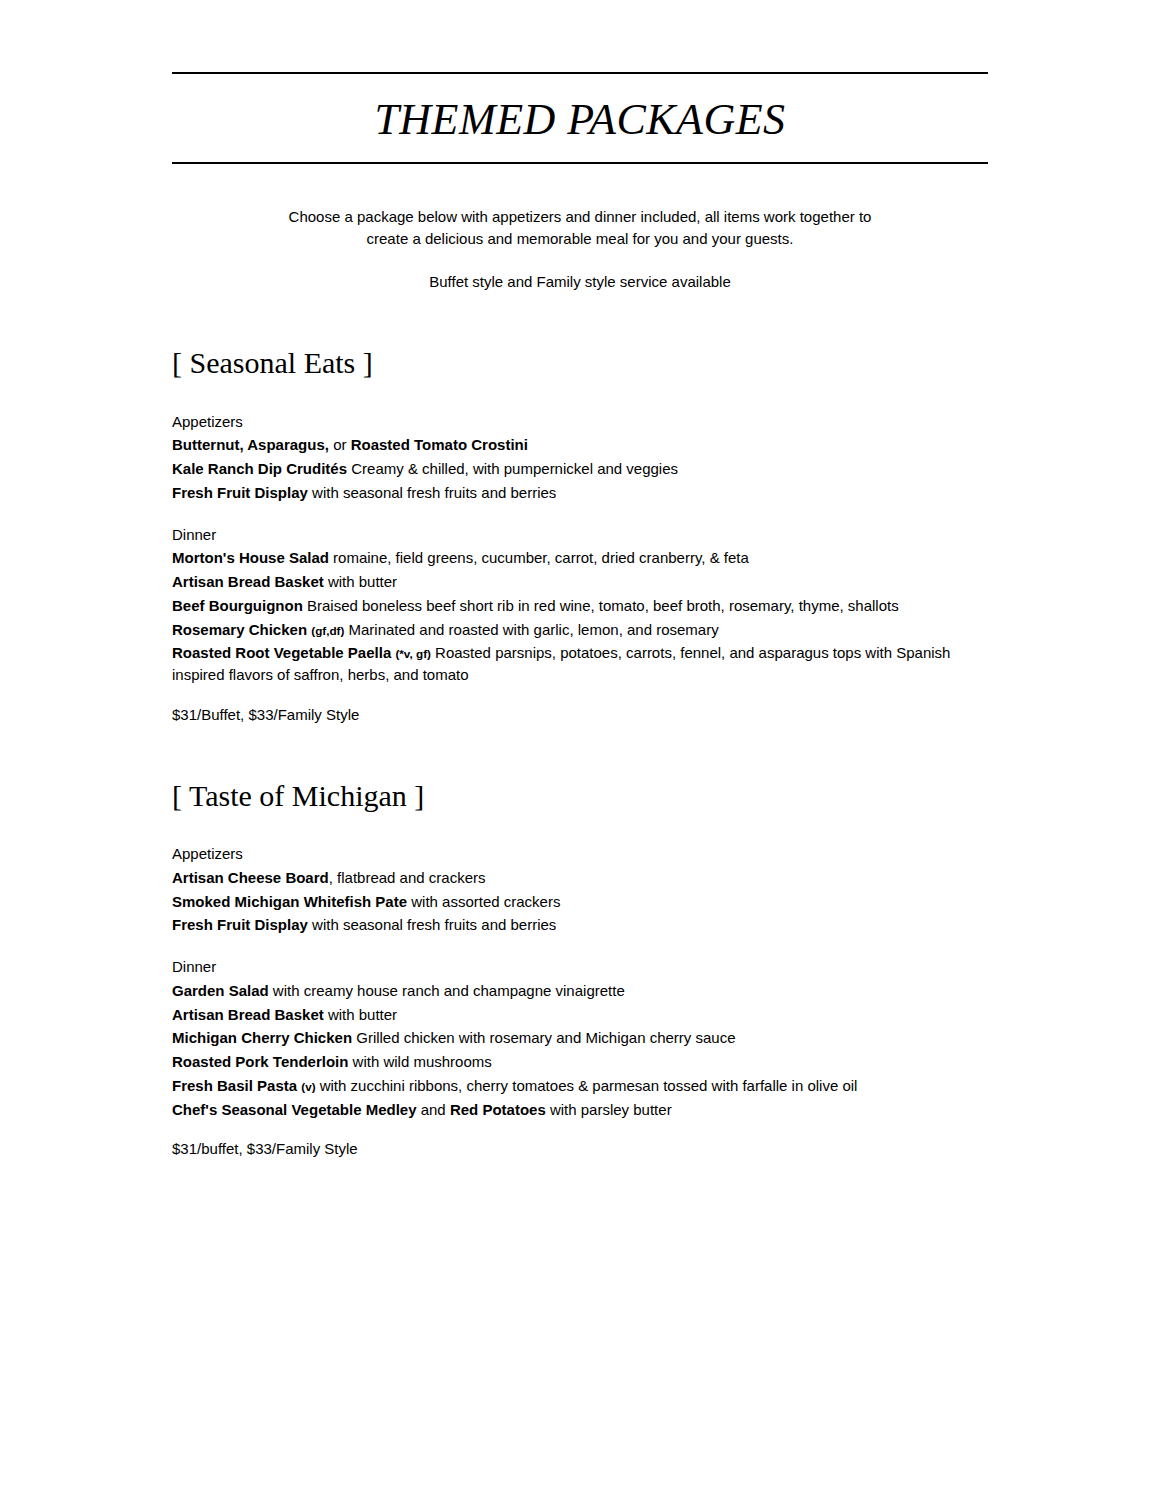THEMED PACKAGES
Choose a package below with appetizers and dinner included, all items work together to create a delicious and memorable meal for you and your guests.
Buffet style and Family style service available
[ Seasonal Eats ]
Appetizers
Butternut, Asparagus, or Roasted Tomato Crostini
Kale Ranch Dip Crudités Creamy & chilled, with pumpernickel and veggies
Fresh Fruit Display with seasonal fresh fruits and berries
Dinner
Morton's House Salad romaine, field greens, cucumber, carrot, dried cranberry, & feta
Artisan Bread Basket with butter
Beef Bourguignon Braised boneless beef short rib in red wine, tomato, beef broth, rosemary, thyme, shallots
Rosemary Chicken (gf,df) Marinated and roasted with garlic, lemon, and rosemary
Roasted Root Vegetable Paella (*v, gf) Roasted parsnips, potatoes, carrots, fennel, and asparagus tops with Spanish inspired flavors of saffron, herbs, and tomato
$31/Buffet, $33/Family Style
[ Taste of Michigan ]
Appetizers
Artisan Cheese Board, flatbread and crackers
Smoked Michigan Whitefish Pate with assorted crackers
Fresh Fruit Display with seasonal fresh fruits and berries
Dinner
Garden Salad with creamy house ranch and champagne vinaigrette
Artisan Bread Basket with butter
Michigan Cherry Chicken Grilled chicken with rosemary and Michigan cherry sauce
Roasted Pork Tenderloin with wild mushrooms
Fresh Basil Pasta (v) with zucchini ribbons, cherry tomatoes & parmesan tossed with farfalle in olive oil
Chef's Seasonal Vegetable Medley and Red Potatoes with parsley butter
$31/buffet, $33/Family Style